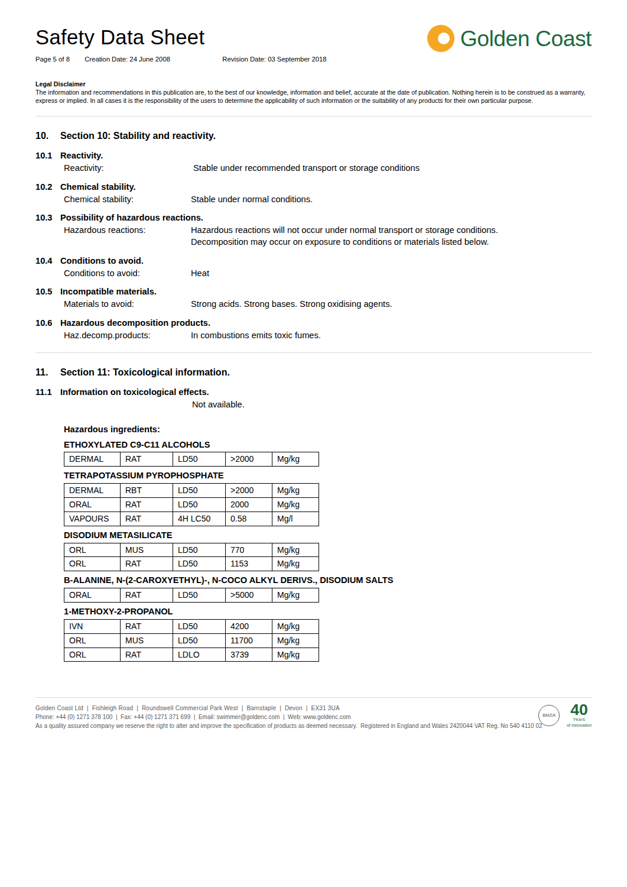Safety Data Sheet
Golden Coast
Page 5 of 8 Creation Date: 24 June 2008 Revision Date: 03 September 2018
Legal Disclaimer
The information and recommendations in this publication are, to the best of our knowledge, information and belief, accurate at the date of publication. Nothing herein is to be construed as a warranty, express or implied. In all cases it is the responsibility of the users to determine the applicability of such information or the suitability of any products for their own particular purpose.
10. Section 10: Stability and reactivity.
10.1 Reactivity.
Reactivity:
Stable under recommended transport or storage conditions
10.2 Chemical stability.
Chemical stability:
Stable under normal conditions.
10.3 Possibility of hazardous reactions.
Hazardous reactions:
Hazardous reactions will not occur under normal transport or storage conditions.
Decomposition may occur on exposure to conditions or materials listed below.
10.4 Conditions to avoid.
Conditions to avoid:
Heat
10.5 Incompatible materials.
Materials to avoid:
Strong acids. Strong bases. Strong oxidising agents.
10.6 Hazardous decomposition products.
Haz.decomp.products:
In combustions emits toxic fumes.
11. Section 11: Toxicological information.
11.1 Information on toxicological effects.
Not available.
Hazardous ingredients:
ETHOXYLATED C9-C11 ALCOHOLS
| DERMAL | RAT | LD50 | >2000 | Mg/kg |
TETRAPOTASSIUM PYROPHOSPHATE
| DERMAL | RBT | LD50 | >2000 | Mg/kg |
| ORAL | RAT | LD50 | 2000 | Mg/kg |
| VAPOURS | RAT | 4H LC50 | 0.58 | Mg/l |
DISODIUM METASILICATE
| ORL | MUS | LD50 | 770 | Mg/kg |
| ORL | RAT | LD50 | 1153 | Mg/kg |
B-ALANINE, N-(2-CAROXYETHYL)-, N-COCO ALKYL DERIVS., DISODIUM SALTS
| ORAL | RAT | LD50 | >5000 | Mg/kg |
1-METHOXY-2-PROPANOL
| IVN | RAT | LD50 | 4200 | Mg/kg |
| ORL | MUS | LD50 | 11700 | Mg/kg |
| ORL | RAT | LDLO | 3739 | Mg/kg |
Golden Coast Ltd | Fishleigh Road | Roundswell Commercial Park West | Barnstaple | Devon | EX31 3UA
Phone: +44 (0) 1271 378 100 | Fax: +44 (0) 1271 371 699 | Email: swimmer@goldenc.com | Web: www.goldenc.com
As a quality assured company we reserve the right to alter and improve the specification of products as deemed necessary. Registered in England and Wales 2420044 VAT Reg. No 540 4110 02
BMZA
40
Years
of Innovation